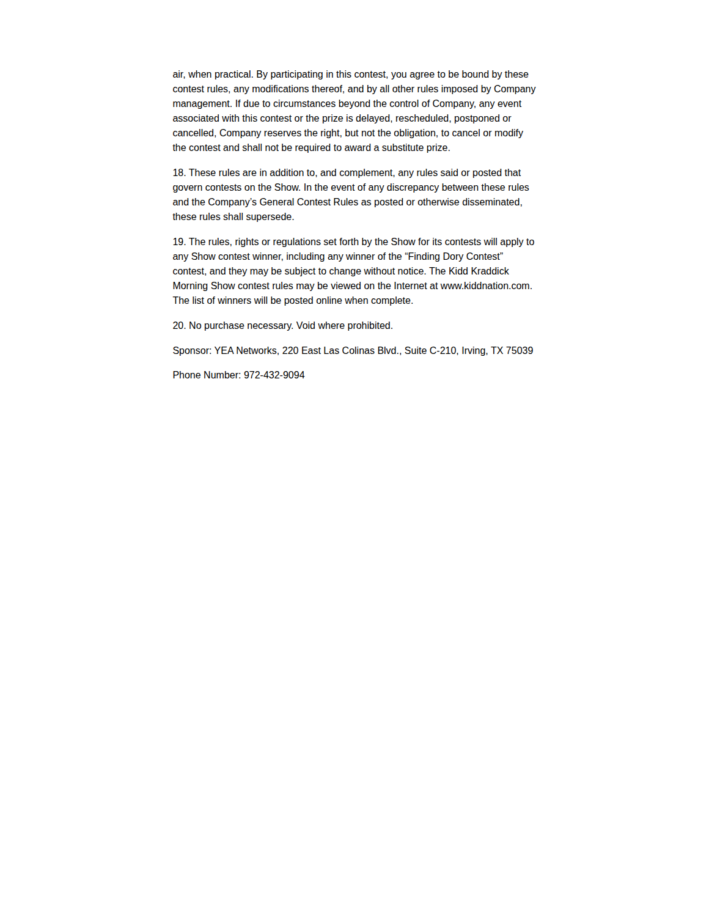air, when practical. By participating in this contest, you agree to be bound by these contest rules, any modifications thereof, and by all other rules imposed by Company management. If due to circumstances beyond the control of Company, any event associated with this contest or the prize is delayed, rescheduled, postponed or cancelled, Company reserves the right, but not the obligation, to cancel or modify the contest and shall not be required to award a substitute prize.
18. These rules are in addition to, and complement, any rules said or posted that govern contests on the Show. In the event of any discrepancy between these rules and the Company’s General Contest Rules as posted or otherwise disseminated, these rules shall supersede.
19. The rules, rights or regulations set forth by the Show for its contests will apply to any Show contest winner, including any winner of the “Finding Dory Contest” contest, and they may be subject to change without notice. The Kidd Kraddick Morning Show contest rules may be viewed on the Internet at www.kiddnation.com. The list of winners will be posted online when complete.
20. No purchase necessary. Void where prohibited.
Sponsor: YEA Networks, 220 East Las Colinas Blvd., Suite C-210, Irving, TX 75039
Phone Number: 972-432-9094